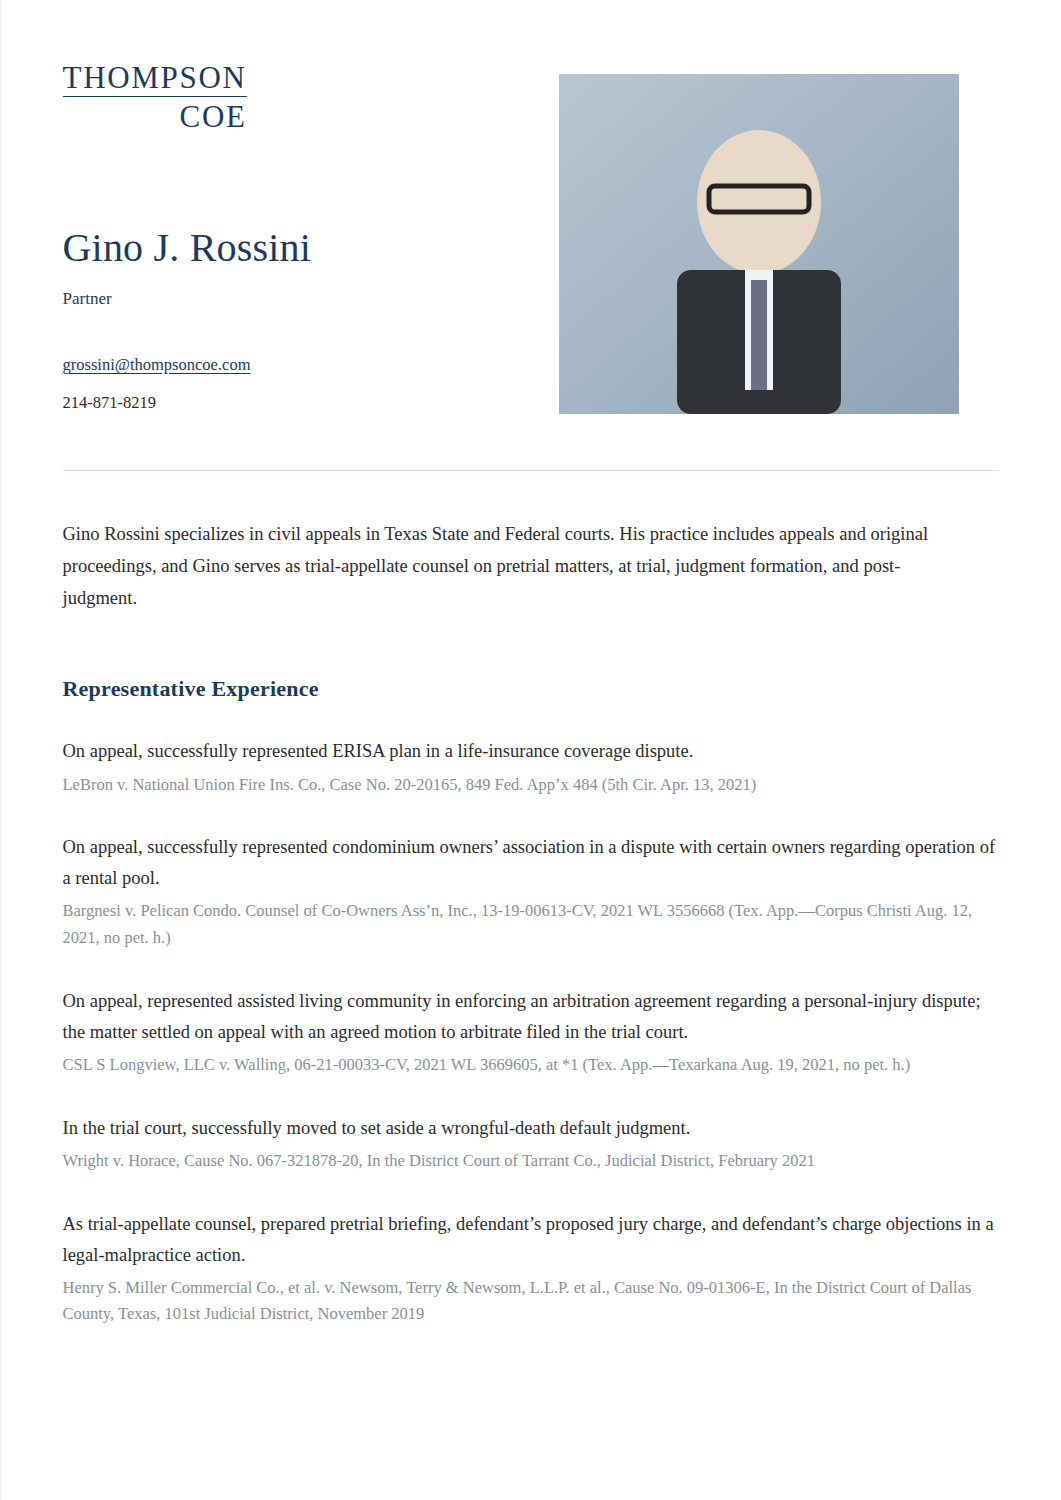THOMPSON COE
Gino J. Rossini
Partner
grossini@thompsoncoe.com
214-871-8219
Gino Rossini specializes in civil appeals in Texas State and Federal courts. His practice includes appeals and original proceedings, and Gino serves as trial-appellate counsel on pretrial matters, at trial, judgment formation, and post-judgment.
Representative Experience
On appeal, successfully represented ERISA plan in a life-insurance coverage dispute.
LeBron v. National Union Fire Ins. Co., Case No. 20-20165, 849 Fed. App’x 484 (5th Cir. Apr. 13, 2021)
On appeal, successfully represented condominium owners’ association in a dispute with certain owners regarding operation of a rental pool.
Bargnesi v. Pelican Condo. Counsel of Co-Owners Ass’n, Inc., 13-19-00613-CV, 2021 WL 3556668 (Tex. App.—Corpus Christi Aug. 12, 2021, no pet. h.)
On appeal, represented assisted living community in enforcing an arbitration agreement regarding a personal-injury dispute; the matter settled on appeal with an agreed motion to arbitrate filed in the trial court.
CSL S Longview, LLC v. Walling, 06-21-00033-CV, 2021 WL 3669605, at *1 (Tex. App.—Texarkana Aug. 19, 2021, no pet. h.)
In the trial court, successfully moved to set aside a wrongful-death default judgment.
Wright v. Horace, Cause No. 067-321878-20, In the District Court of Tarrant Co., Judicial District, February 2021
As trial-appellate counsel, prepared pretrial briefing, defendant’s proposed jury charge, and defendant’s charge objections in a legal-malpractice action.
Henry S. Miller Commercial Co., et al. v. Newsom, Terry & Newsom, L.L.P. et al., Cause No. 09-01306-E, In the District Court of Dallas County, Texas, 101st Judicial District, November 2019